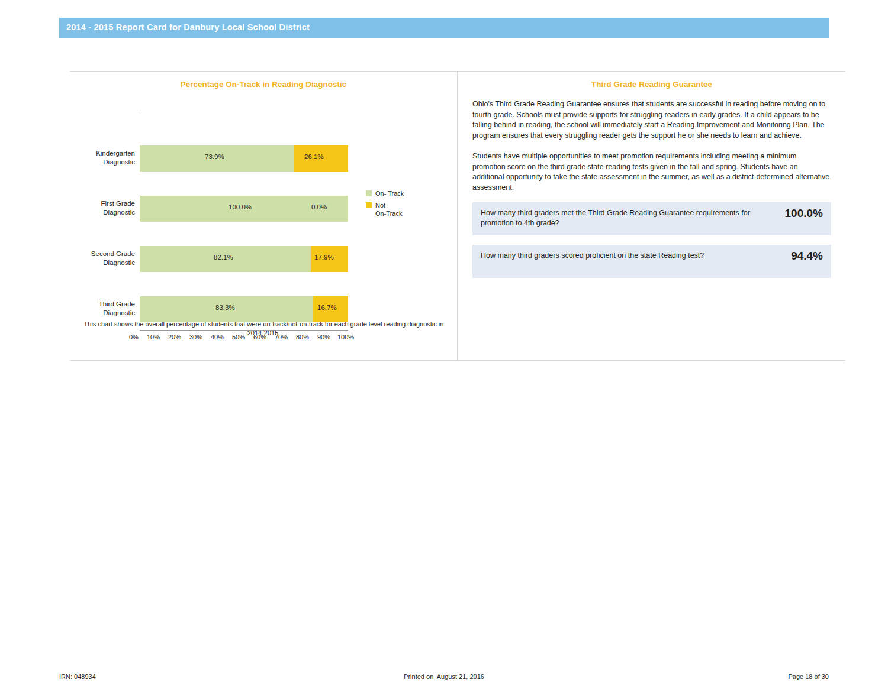2014 - 2015 Report Card for Danbury Local School District
Percentage On-Track in Reading Diagnostic
Kindergarten
Diagnostic
73.9%
26.1%
First Grade
Diagnostic
100.0%
0.0%
Second Grade
Diagnostic
82.1%
17.9%
Third Grade
Diagnostic
83.3%
16.7%
0% 10% 20% 30% 40% 50% 60% 70% 80% 90% 100%
On- Track
Not
On-Track
This chart shows the overall percentage of students that were on-track/not-on-track for each grade level reading diagnostic in 2014-2015.
Third Grade Reading Guarantee
Ohio's Third Grade Reading Guarantee ensures that students are successful in reading before moving on to fourth grade. Schools must provide supports for struggling readers in early grades. If a child appears to be falling behind in reading, the school will immediately start a Reading Improvement and Monitoring Plan. The program ensures that every struggling reader gets the support he or she needs to learn and achieve.
Students have multiple opportunities to meet promotion requirements including meeting a minimum promotion score on the third grade state reading tests given in the fall and spring. Students have an additional opportunity to take the state assessment in the summer, as well as a district-determined alternative assessment.
How many third graders met the Third Grade Reading Guarantee requirements for promotion to 4th grade?
100.0%
How many third graders scored proficient on the state Reading test?
94.4%
IRN: 048934
Printed on August 21, 2016
Page 18 of 30